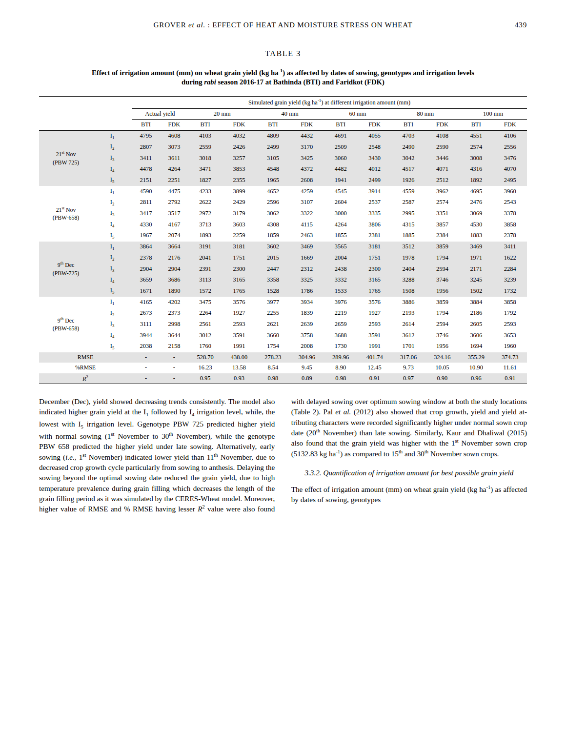GROVER et al. : EFFECT OF HEAT AND MOISTURE STRESS ON WHEAT 439
TABLE 3
Effect of irrigation amount (mm) on wheat grain yield (kg ha-1) as affected by dates of sowing, genotypes and irrigation levels
during rabi season 2016-17 at Bathinda (BTI) and Faridkot (FDK)
| | | Simulated grain yield (kg ha -1 ) at different irrigation amount (mm) |
| --- | --- | --- |
| Actual yield | 20 mm | 40 mm | 60 mm | 80 mm | 100 mm |
| BTI | FDK | BTI | FDK | BTI | FDK | BTI | FDK | BTI | FDK | BTI | FDK |
| 21 st Nov (PBW 725) | I 1 | 4795 | 4608 | 4103 | 4032 | 4809 | 4432 | 4691 | 4055 | 4703 | 4108 | 4551 | 4106 |
| I 2 | 2807 | 3073 | 2559 | 2426 | 2499 | 3170 | 2509 | 2548 | 2490 | 2590 | 2574 | 2556 |
| I 3 | 3411 | 3611 | 3018 | 3257 | 3105 | 3425 | 3060 | 3430 | 3042 | 3446 | 3008 | 3476 |
| I 4 | 4478 | 4264 | 3471 | 3853 | 4548 | 4372 | 4482 | 4012 | 4517 | 4071 | 4316 | 4070 |
| I 5 | 2151 | 2251 | 1827 | 2355 | 1965 | 2608 | 1941 | 2499 | 1926 | 2512 | 1892 | 2495 |
| 21 st Nov (PBW-658) | I 1 | 4590 | 4475 | 4233 | 3899 | 4652 | 4259 | 4545 | 3914 | 4559 | 3962 | 4695 | 3960 |
| I 2 | 2811 | 2792 | 2622 | 2429 | 2596 | 3107 | 2604 | 2537 | 2587 | 2574 | 2476 | 2543 |
| I 3 | 3417 | 3517 | 2972 | 3179 | 3062 | 3322 | 3000 | 3335 | 2995 | 3351 | 3069 | 3378 |
| I 4 | 4330 | 4167 | 3713 | 3603 | 4308 | 4115 | 4264 | 3806 | 4315 | 3857 | 4530 | 3858 |
| I 5 | 1967 | 2074 | 1893 | 2259 | 1859 | 2463 | 1855 | 2381 | 1885 | 2384 | 1883 | 2378 |
| 9 th Dec (PBW-725) | I 1 | 3864 | 3664 | 3191 | 3181 | 3602 | 3469 | 3565 | 3181 | 3512 | 3859 | 3469 | 3411 |
| I 2 | 2378 | 2176 | 2041 | 1751 | 2015 | 1669 | 2004 | 1751 | 1978 | 1794 | 1971 | 1622 |
| I 3 | 2904 | 2904 | 2391 | 2300 | 2447 | 2312 | 2438 | 2300 | 2404 | 2594 | 2171 | 2284 |
| I 4 | 3659 | 3686 | 3113 | 3165 | 3358 | 3325 | 3332 | 3165 | 3288 | 3746 | 3245 | 3239 |
| I 5 | 1671 | 1890 | 1572 | 1765 | 1528 | 1786 | 1533 | 1765 | 1508 | 1956 | 1502 | 1732 |
| 9 th Dec (PBW-658) | I 1 | 4165 | 4202 | 3475 | 3576 | 3977 | 3934 | 3976 | 3576 | 3886 | 3859 | 3884 | 3858 |
| I 2 | 2673 | 2373 | 2264 | 1927 | 2255 | 1839 | 2219 | 1927 | 2193 | 1794 | 2186 | 1792 |
| I 3 | 3111 | 2998 | 2561 | 2593 | 2621 | 2639 | 2659 | 2593 | 2614 | 2594 | 2605 | 2593 |
| I 4 | 3944 | 3644 | 3012 | 3591 | 3660 | 3758 | 3688 | 3591 | 3612 | 3746 | 3606 | 3653 |
| I 5 | 2038 | 2158 | 1760 | 1991 | 1754 | 2008 | 1730 | 1991 | 1701 | 1956 | 1694 | 1960 |
| RMSE | - | - | 528.70 | 438.00 | 278.23 | 304.96 | 289.96 | 401.74 | 317.06 | 324.16 | 355.29 | 374.73 |
| %RMSE | - | - | 16.23 | 13.58 | 8.54 | 9.45 | 8.90 | 12.45 | 9.73 | 10.05 | 10.90 | 11.61 |
| R 2 | - | - | 0.95 | 0.93 | 0.98 | 0.89 | 0.98 | 0.91 | 0.97 | 0.90 | 0.96 | 0.91 |
December (Dec), yield showed decreasing trends consistently. The model also indicated higher grain yield at the I1 followed by I4 irrigation level, while, the lowest with I5 irrigation level. Ggenotype PBW 725 predicted higher yield with normal sowing (1st November to 30th November), while the genotype PBW 658 predicted the higher yield under late sowing. Alternatively, early sowing (i.e., 1st November) indicated lower yield than 11th November, due to decreased crop growth cycle particularly from sowing to anthesis. Delaying the sowing beyond the optimal sowing date reduced the grain yield, due to high temperature prevalence during grain filling which decreases the length of the grain filling period as it was simulated by the CERES-Wheat model. Moreover, higher value of RMSE and % RMSE having lesser R2 value were also found with delayed sowing over optimum sowing window at both the study locations (Table 2). Pal et al. (2012) also showed that crop growth, yield and yield attributing characters were recorded significantly higher under normal sown crop date (20th November) than late sowing. Similarly, Kaur and Dhaliwal (2015) also found that the grain yield was higher with the 1st November sown crop (5132.83 kg ha-1) as compared to 15th and 30th November sown crops.
3.3.2. Quantification of irrigation amount for best possible grain yield
The effect of irrigation amount (mm) on wheat grain yield (kg ha-1) as affected by dates of sowing, genotypes